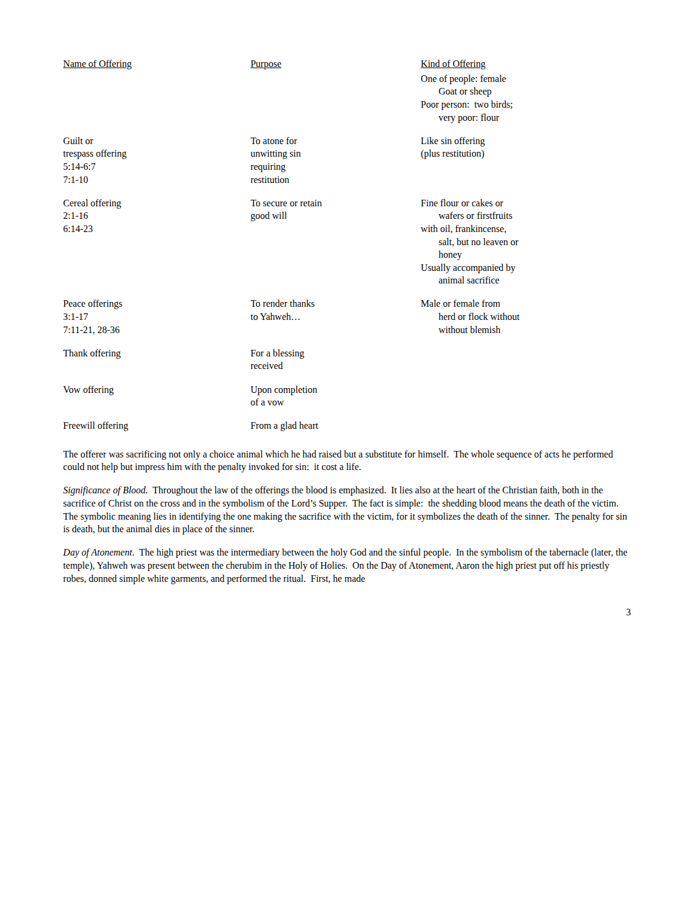| Name of Offering | Purpose | Kind of Offering |
| --- | --- | --- |
| | | One of people: female Goat or sheep Poor person: two birds; very poor: flour |
| Guilt or trespass offering 5:14-6:7 7:1-10 | To atone for unwitting sin requiring restitution | Like sin offering (plus restitution) |
| Cereal offering 2:1-16 6:14-23 | To secure or retain good will | Fine flour or cakes or wafers or firstfruits with oil, frankincense, salt, but no leaven or honey Usually accompanied by animal sacrifice |
| Peace offerings 3:1-17 7:11-21, 28-36 | To render thanks to Yahweh… | Male or female from herd or flock without without blemish |
| Thank offering | For a blessing received | |
| Vow offering | Upon completion of a vow | |
| Freewill offering | From a glad heart | |
The offerer was sacrificing not only a choice animal which he had raised but a substitute for himself. The whole sequence of acts he performed could not help but impress him with the penalty invoked for sin: it cost a life.
Significance of Blood. Throughout the law of the offerings the blood is emphasized. It lies also at the heart of the Christian faith, both in the sacrifice of Christ on the cross and in the symbolism of the Lord’s Supper. The fact is simple: the shedding blood means the death of the victim. The symbolic meaning lies in identifying the one making the sacrifice with the victim, for it symbolizes the death of the sinner. The penalty for sin is death, but the animal dies in place of the sinner.
Day of Atonement. The high priest was the intermediary between the holy God and the sinful people. In the symbolism of the tabernacle (later, the temple), Yahweh was present between the cherubim in the Holy of Holies. On the Day of Atonement, Aaron the high priest put off his priestly robes, donned simple white garments, and performed the ritual. First, he made
3